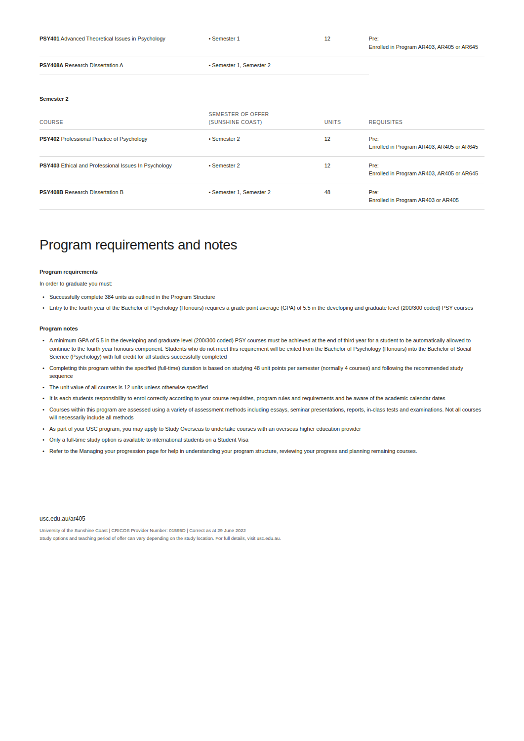| PSY401 Advanced Theoretical Issues in Psychology | • Semester 1 | 12 | Pre: Enrolled in Program AR403, AR405 or AR645 |
| PSY408A Research Dissertation A | • Semester 1, Semester 2 | | |
Semester 2
| COURSE | SEMESTER OF OFFER (SUNSHINE COAST) | UNITS | REQUISITES |
| --- | --- | --- | --- |
| PSY402 Professional Practice of Psychology | • Semester 2 | 12 | Pre: Enrolled in Program AR403, AR405 or AR645 |
| PSY403 Ethical and Professional Issues In Psychology | • Semester 2 | 12 | Pre: Enrolled in Program AR403, AR405 or AR645 |
| PSY408B Research Dissertation B | • Semester 1, Semester 2 | 48 | Pre: Enrolled in Program AR403 or AR405 |
Program requirements and notes
Program requirements
In order to graduate you must:
Successfully complete 384 units as outlined in the Program Structure
Entry to the fourth year of the Bachelor of Psychology (Honours) requires a grade point average (GPA) of 5.5 in the developing and graduate level (200/300 coded) PSY courses
Program notes
A minimum GPA of 5.5 in the developing and graduate level (200/300 coded) PSY courses must be achieved at the end of third year for a student to be automatically allowed to continue to the fourth year honours component. Students who do not meet this requirement will be exited from the Bachelor of Psychology (Honours) into the Bachelor of Social Science (Psychology) with full credit for all studies successfully completed
Completing this program within the specified (full-time) duration is based on studying 48 unit points per semester (normally 4 courses) and following the recommended study sequence
The unit value of all courses is 12 units unless otherwise specified
It is each students responsibility to enrol correctly according to your course requisites, program rules and requirements and be aware of the academic calendar dates
Courses within this program are assessed using a variety of assessment methods including essays, seminar presentations, reports, in-class tests and examinations. Not all courses will necessarily include all methods
As part of your USC program, you may apply to Study Overseas to undertake courses with an overseas higher education provider
Only a full-time study option is available to international students on a Student Visa
Refer to the Managing your progression page for help in understanding your program structure, reviewing your progress and planning remaining courses.
usc.edu.au/ar405
University of the Sunshine Coast | CRICOS Provider Number: 01595D | Correct as at 29 June 2022
Study options and teaching period of offer can vary depending on the study location. For full details, visit usc.edu.au.